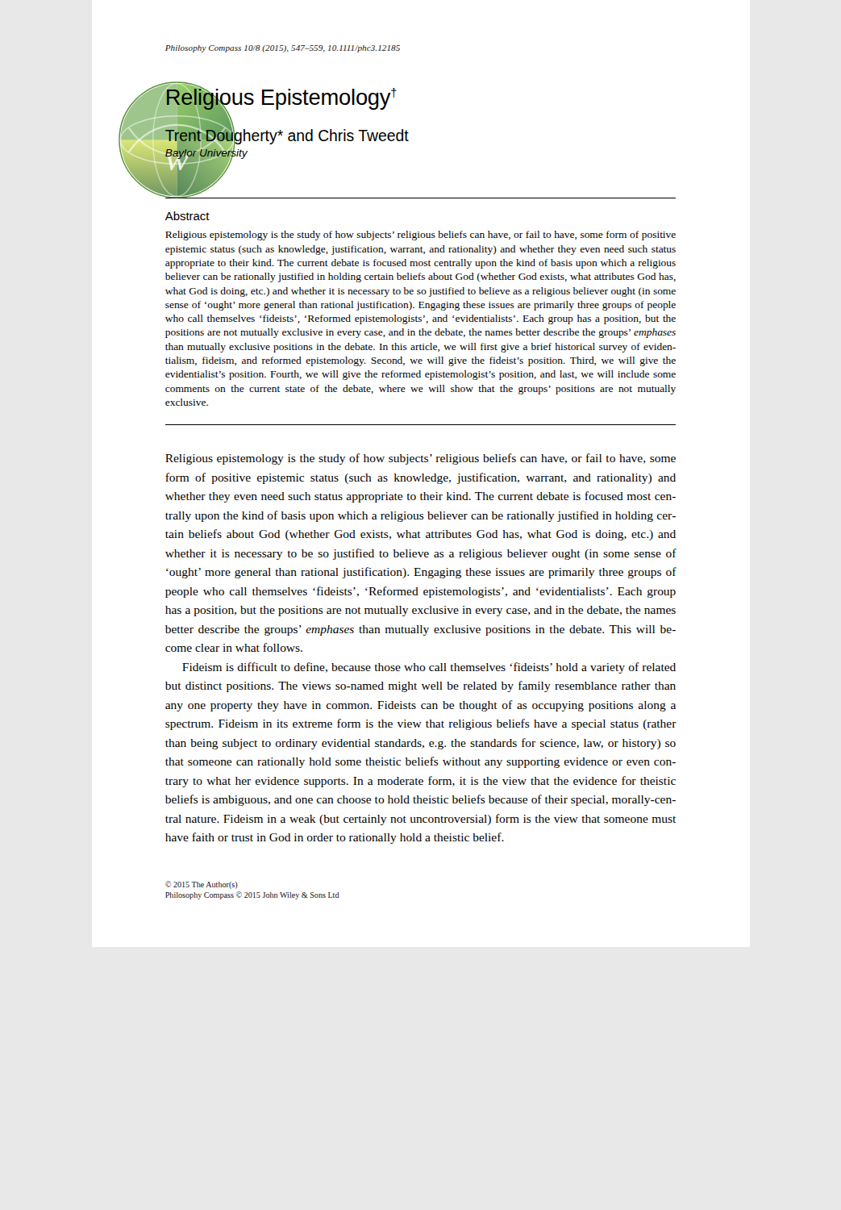Philosophy Compass 10/8 (2015), 547–559, 10.1111/phc3.12185
w
Religious Epistemology†
Trent Dougherty* and Chris Tweedt
Baylor University
Abstract
Religious epistemology is the study of how subjects’ religious beliefs can have, or fail to have, some form of positive epistemic status (such as knowledge, justification, warrant, and rationality) and whether they even need such status appropriate to their kind. The current debate is focused most centrally upon the kind of basis upon which a religious believer can be rationally justified in holding certain beliefs about God (whether God exists, what attributes God has, what God is doing, etc.) and whether it is necessary to be so justified to believe as a religious believer ought (in some sense of ‘ought’ more general than rational justification). Engaging these issues are primarily three groups of people who call themselves ‘fideists’, ‘Reformed epistemologists’, and ‘evidentialists’. Each group has a position, but the positions are not mutually exclusive in every case, and in the debate, the names better describe the groups’ emphases than mutually exclusive positions in the debate. In this article, we will first give a brief historical survey of evidentialism, fideism, and reformed epistemology. Second, we will give the fideist’s position. Third, we will give the evidentialist’s position. Fourth, we will give the reformed epistemologist’s position, and last, we will include some comments on the current state of the debate, where we will show that the groups’ positions are not mutually exclusive.
Religious epistemology is the study of how subjects’ religious beliefs can have, or fail to have, some form of positive epistemic status (such as knowledge, justification, warrant, and rationality) and whether they even need such status appropriate to their kind. The current debate is focused most centrally upon the kind of basis upon which a religious believer can be rationally justified in holding certain beliefs about God (whether God exists, what attributes God has, what God is doing, etc.) and whether it is necessary to be so justified to believe as a religious believer ought (in some sense of ‘ought’ more general than rational justification). Engaging these issues are primarily three groups of people who call themselves ‘fideists’, ‘Reformed epistemologists’, and ‘evidentialists’. Each group has a position, but the positions are not mutually exclusive in every case, and in the debate, the names better describe the groups’ emphases than mutually exclusive positions in the debate. This will become clear in what follows.
Fideism is difficult to define, because those who call themselves ‘fideists’ hold a variety of related but distinct positions. The views so-named might well be related by family resemblance rather than any one property they have in common. Fideists can be thought of as occupying positions along a spectrum. Fideism in its extreme form is the view that religious beliefs have a special status (rather than being subject to ordinary evidential standards, e.g. the standards for science, law, or history) so that someone can rationally hold some theistic beliefs without any supporting evidence or even contrary to what her evidence supports. In a moderate form, it is the view that the evidence for theistic beliefs is ambiguous, and one can choose to hold theistic beliefs because of their special, morally-central nature. Fideism in a weak (but certainly not uncontroversial) form is the view that someone must have faith or trust in God in order to rationally hold a theistic belief.
© 2015 The Author(s)
Philosophy Compass © 2015 John Wiley & Sons Ltd